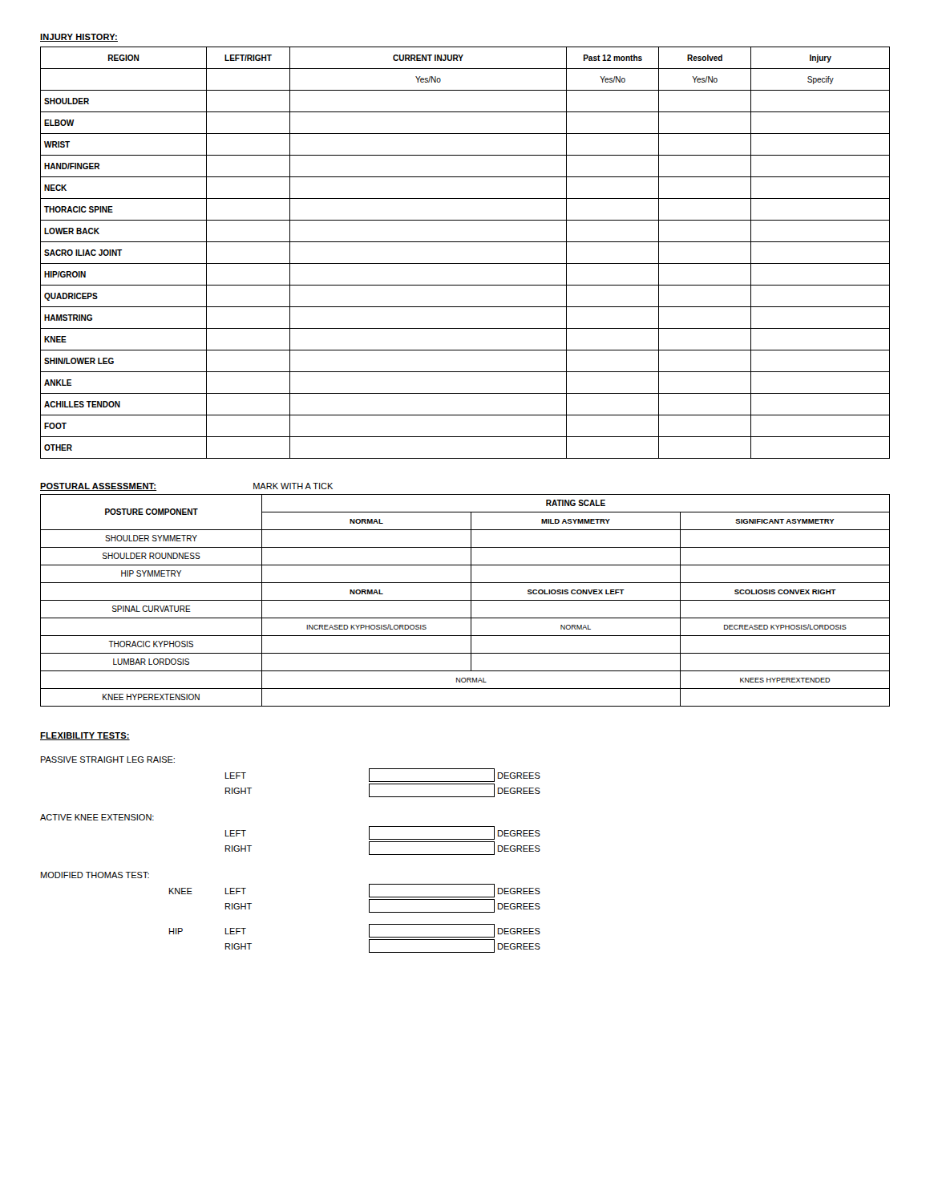INJURY HISTORY:
| REGION | LEFT/RIGHT | CURRENT INJURY | Past 12 months | Resolved | Injury |
| --- | --- | --- | --- | --- | --- |
| | | Yes/No | Yes/No | Yes/No | Specify |
| SHOULDER | | | | | |
| ELBOW | | | | | |
| WRIST | | | | | |
| HAND/FINGER | | | | | |
| NECK | | | | | |
| THORACIC SPINE | | | | | |
| LOWER BACK | | | | | |
| SACRO ILIAC JOINT | | | | | |
| HIP/GROIN | | | | | |
| QUADRICEPS | | | | | |
| HAMSTRING | | | | | |
| KNEE | | | | | |
| SHIN/LOWER LEG | | | | | |
| ANKLE | | | | | |
| ACHILLES TENDON | | | | | |
| FOOT | | | | | |
| OTHER | | | | | |
POSTURAL ASSESSMENT:
MARK WITH A TICK
| POSTURE COMPONENT | RATING SCALE |
| --- | --- |
| NORMAL | MILD ASYMMETRY | SIGNIFICANT ASYMMETRY |
| SHOULDER SYMMETRY | | | |
| SHOULDER ROUNDNESS | | | |
| HIP SYMMETRY | | | |
| | NORMAL | SCOLIOSIS CONVEX LEFT | SCOLIOSIS CONVEX RIGHT |
| SPINAL CURVATURE | | | |
| | INCREASED KYPHOSIS/LORDOSIS | NORMAL | DECREASED KYPHOSIS/LORDOSIS |
| THORACIC KYPHOSIS | | | |
| LUMBAR LORDOSIS | | | |
| | NORMAL | KNEES HYPEREXTENDED |
| KNEE HYPEREXTENSION | | |
FLEXIBILITY TESTS:
PASSIVE STRAIGHT LEG RAISE:
| | LEFT | | DEGREES |
| | RIGHT | | DEGREES |
ACTIVE KNEE EXTENSION:
| | LEFT | | DEGREES |
| | RIGHT | | DEGREES |
MODIFIED THOMAS TEST:
| | KNEE | LEFT | | DEGREES |
| | | RIGHT | | DEGREES |
| | HIP | LEFT | | DEGREES |
| | | RIGHT | | DEGREES |